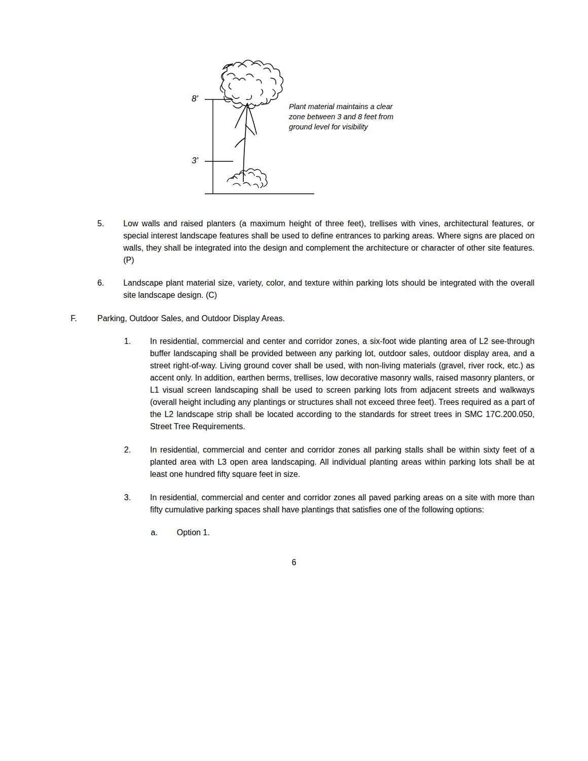8' 3'
Plant material maintains a clear zone between 3 and 8 feet from ground level for visibility
5.
Low walls and raised planters (a maximum height of three feet), trellises with vines, architectural features, or special interest landscape features shall be used to define entrances to parking areas. Where signs are placed on walls, they shall be integrated into the design and complement the architecture or character of other site features. (P)
6.
Landscape plant material size, variety, color, and texture within parking lots should be integrated with the overall site landscape design. (C)
F.
Parking, Outdoor Sales, and Outdoor Display Areas.
1.
In residential, commercial and center and corridor zones, a six-foot wide planting area of L2 see-through buffer landscaping shall be provided between any parking lot, outdoor sales, outdoor display area, and a street right-of-way. Living ground cover shall be used, with non-living materials (gravel, river rock, etc.) as accent only. In addition, earthen berms, trellises, low decorative masonry walls, raised masonry planters, or L1 visual screen landscaping shall be used to screen parking lots from adjacent streets and walkways (overall height including any plantings or structures shall not exceed three feet). Trees required as a part of the L2 landscape strip shall be located according to the standards for street trees in SMC 17C.200.050, Street Tree Requirements.
2.
In residential, commercial and center and corridor zones all parking stalls shall be within sixty feet of a planted area with L3 open area landscaping. All individual planting areas within parking lots shall be at least one hundred fifty square feet in size.
3.
In residential, commercial and center and corridor zones all paved parking areas on a site with more than fifty cumulative parking spaces shall have plantings that satisfies one of the following options:
a.
Option 1.
6